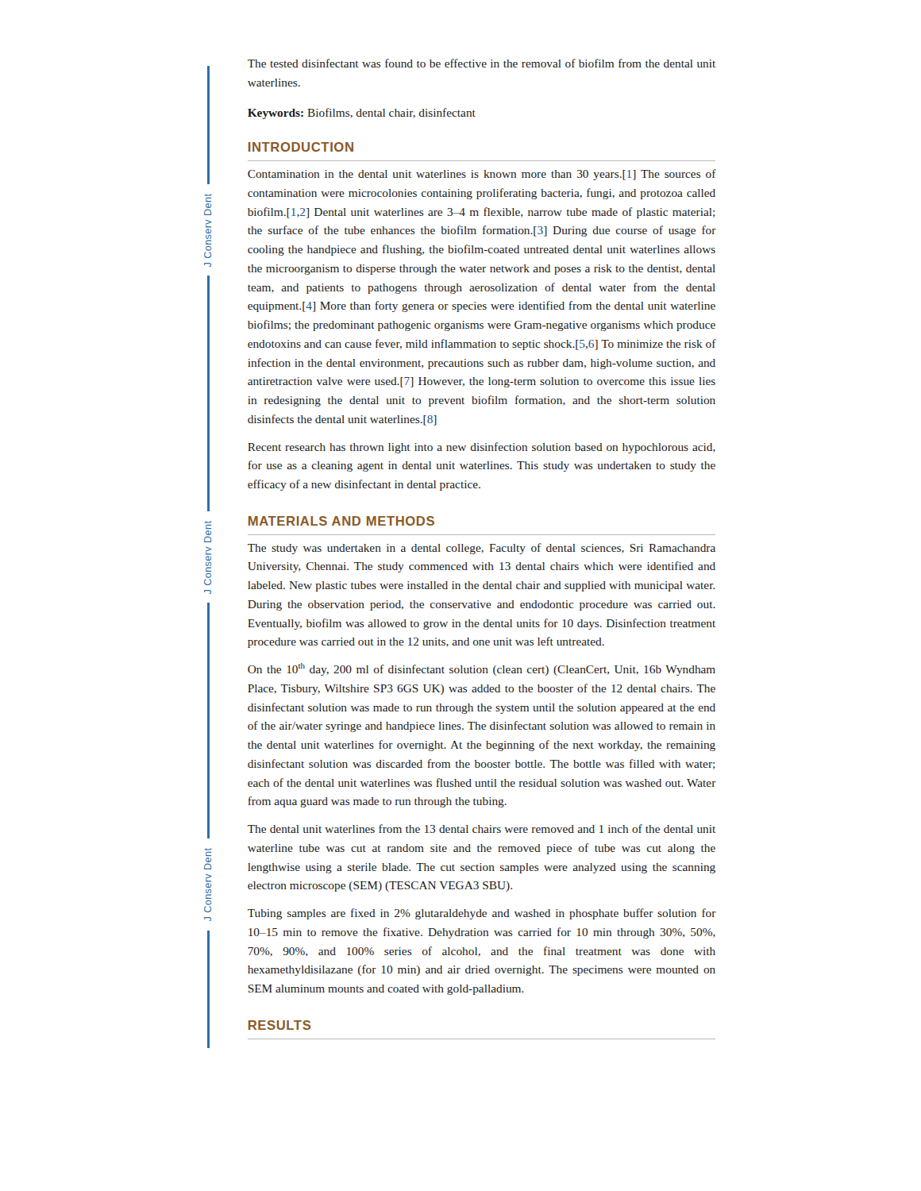J Conserv Dent
J Conserv Dent
J Conserv Dent
The tested disinfectant was found to be effective in the removal of biofilm from the dental unit waterlines.
Keywords: Biofilms, dental chair, disinfectant
Introduction
Contamination in the dental unit waterlines is known more than 30 years.[1] The sources of contamination were microcolonies containing proliferating bacteria, fungi, and protozoa called biofilm.[1,2] Dental unit waterlines are 3–4 m flexible, narrow tube made of plastic material; the surface of the tube enhances the biofilm formation.[3] During due course of usage for cooling the handpiece and flushing, the biofilm-coated untreated dental unit waterlines allows the microorganism to disperse through the water network and poses a risk to the dentist, dental team, and patients to pathogens through aerosolization of dental water from the dental equipment.[4] More than forty genera or species were identified from the dental unit waterline biofilms; the predominant pathogenic organisms were Gram-negative organisms which produce endotoxins and can cause fever, mild inflammation to septic shock.[5,6] To minimize the risk of infection in the dental environment, precautions such as rubber dam, high-volume suction, and antiretraction valve were used.[7] However, the long-term solution to overcome this issue lies in redesigning the dental unit to prevent biofilm formation, and the short-term solution disinfects the dental unit waterlines.[8]
Recent research has thrown light into a new disinfection solution based on hypochlorous acid, for use as a cleaning agent in dental unit waterlines. This study was undertaken to study the efficacy of a new disinfectant in dental practice.
Materials and Methods
The study was undertaken in a dental college, Faculty of dental sciences, Sri Ramachandra University, Chennai. The study commenced with 13 dental chairs which were identified and labeled. New plastic tubes were installed in the dental chair and supplied with municipal water. During the observation period, the conservative and endodontic procedure was carried out. Eventually, biofilm was allowed to grow in the dental units for 10 days. Disinfection treatment procedure was carried out in the 12 units, and one unit was left untreated.
On the 10th day, 200 ml of disinfectant solution (clean cert) (CleanCert, Unit, 16b Wyndham Place, Tisbury, Wiltshire SP3 6GS UK) was added to the booster of the 12 dental chairs. The disinfectant solution was made to run through the system until the solution appeared at the end of the air/water syringe and handpiece lines. The disinfectant solution was allowed to remain in the dental unit waterlines for overnight. At the beginning of the next workday, the remaining disinfectant solution was discarded from the booster bottle. The bottle was filled with water; each of the dental unit waterlines was flushed until the residual solution was washed out. Water from aqua guard was made to run through the tubing.
The dental unit waterlines from the 13 dental chairs were removed and 1 inch of the dental unit waterline tube was cut at random site and the removed piece of tube was cut along the lengthwise using a sterile blade. The cut section samples were analyzed using the scanning electron microscope (SEM) (TESCAN VEGA3 SBU).
Tubing samples are fixed in 2% glutaraldehyde and washed in phosphate buffer solution for 10–15 min to remove the fixative. Dehydration was carried for 10 min through 30%, 50%, 70%, 90%, and 100% series of alcohol, and the final treatment was done with hexamethyldisilazane (for 10 min) and air dried overnight. The specimens were mounted on SEM aluminum mounts and coated with gold-palladium.
Results